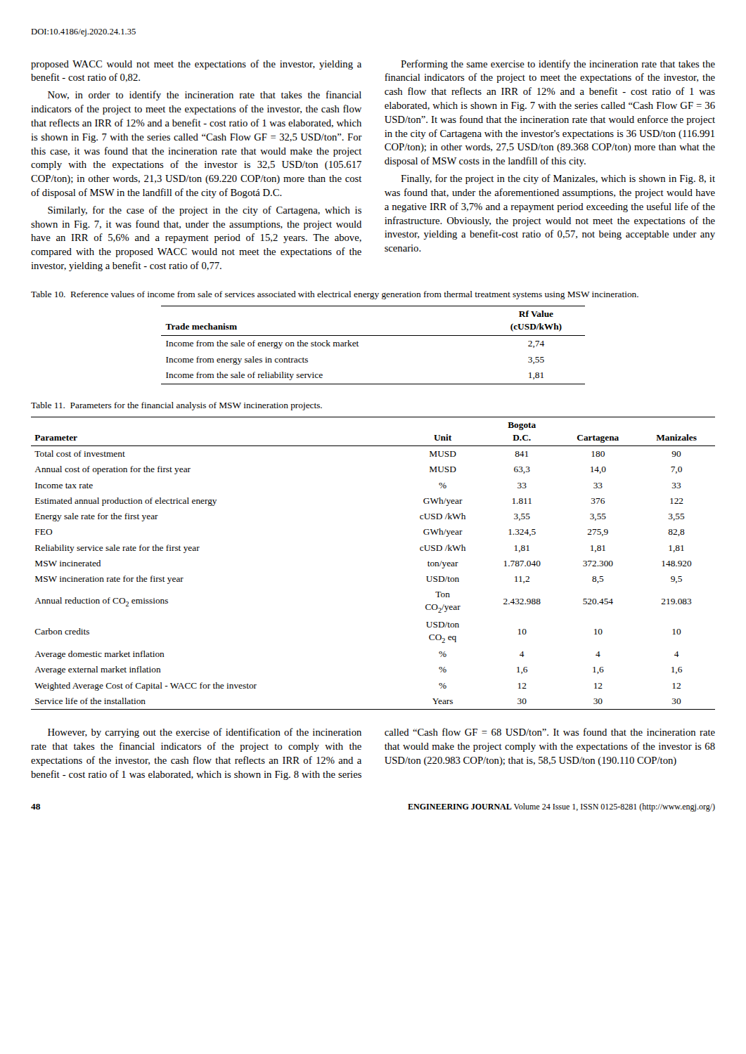DOI:10.4186/ej.2020.24.1.35
proposed WACC would not meet the expectations of the investor, yielding a benefit - cost ratio of 0,82.
Now, in order to identify the incineration rate that takes the financial indicators of the project to meet the expectations of the investor, the cash flow that reflects an IRR of 12% and a benefit - cost ratio of 1 was elaborated, which is shown in Fig. 7 with the series called “Cash Flow GF = 32,5 USD/ton”. For this case, it was found that the incineration rate that would make the project comply with the expectations of the investor is 32,5 USD/ton (105.617 COP/ton); in other words, 21,3 USD/ton (69.220 COP/ton) more than the cost of disposal of MSW in the landfill of the city of Bogotá D.C.
Similarly, for the case of the project in the city of Cartagena, which is shown in Fig. 7, it was found that, under the assumptions, the project would have an IRR of 5,6% and a repayment period of 15,2 years. The above, compared with the proposed WACC would not meet the expectations of the investor, yielding a benefit - cost ratio of 0,77.
Performing the same exercise to identify the incineration rate that takes the financial indicators of the project to meet the expectations of the investor, the cash flow that reflects an IRR of 12% and a benefit - cost ratio of 1 was elaborated, which is shown in Fig. 7 with the series called “Cash Flow GF = 36 USD/ton”. It was found that the incineration rate that would enforce the project in the city of Cartagena with the investor's expectations is 36 USD/ton (116.991 COP/ton); in other words, 27,5 USD/ton (89.368 COP/ton) more than what the disposal of MSW costs in the landfill of this city.
Finally, for the project in the city of Manizales, which is shown in Fig. 8, it was found that, under the aforementioned assumptions, the project would have a negative IRR of 3,7% and a repayment period exceeding the useful life of the infrastructure. Obviously, the project would not meet the expectations of the investor, yielding a benefit-cost ratio of 0,57, not being acceptable under any scenario.
Table 10. Reference values of income from sale of services associated with electrical energy generation from thermal treatment systems using MSW incineration.
| Trade mechanism | Rf Value (cUSD/kWh) |
| --- | --- |
| Income from the sale of energy on the stock market | 2,74 |
| Income from energy sales in contracts | 3,55 |
| Income from the sale of reliability service | 1,81 |
Table 11. Parameters for the financial analysis of MSW incineration projects.
| Parameter | Unit | Bogota D.C. | Cartagena | Manizales |
| --- | --- | --- | --- | --- |
| Total cost of investment | MUSD | 841 | 180 | 90 |
| Annual cost of operation for the first year | MUSD | 63,3 | 14,0 | 7,0 |
| Income tax rate | % | 33 | 33 | 33 |
| Estimated annual production of electrical energy | GWh/year | 1.811 | 376 | 122 |
| Energy sale rate for the first year | cUSD /kWh | 3,55 | 3,55 | 3,55 |
| FEO | GWh/year | 1.324,5 | 275,9 | 82,8 |
| Reliability service sale rate for the first year | cUSD /kWh | 1,81 | 1,81 | 1,81 |
| MSW incinerated | ton/year | 1.787.040 | 372.300 | 148.920 |
| MSW incineration rate for the first year | USD/ton | 11,2 | 8,5 | 9,5 |
| Annual reduction of CO 2 emissions | Ton CO 2 /year | 2.432.988 | 520.454 | 219.083 |
| Carbon credits | USD/ton CO 2 eq | 10 | 10 | 10 |
| Average domestic market inflation | % | 4 | 4 | 4 |
| Average external market inflation | % | 1,6 | 1,6 | 1,6 |
| Weighted Average Cost of Capital - WACC for the investor | % | 12 | 12 | 12 |
| Service life of the installation | Years | 30 | 30 | 30 |
However, by carrying out the exercise of identification of the incineration rate that takes the financial indicators of the project to comply with the expectations of the investor, the cash flow that reflects an IRR of 12% and a benefit - cost ratio of 1 was elaborated, which is shown in Fig. 8 with the series called “Cash flow GF = 68 USD/ton”. It was found that the incineration rate that would make the project comply with the expectations of the investor is 68 USD/ton (220.983 COP/ton); that is, 58,5 USD/ton (190.110 COP/ton)
48 ENGINEERING JOURNAL Volume 24 Issue 1, ISSN 0125-8281 (http://www.engj.org/)